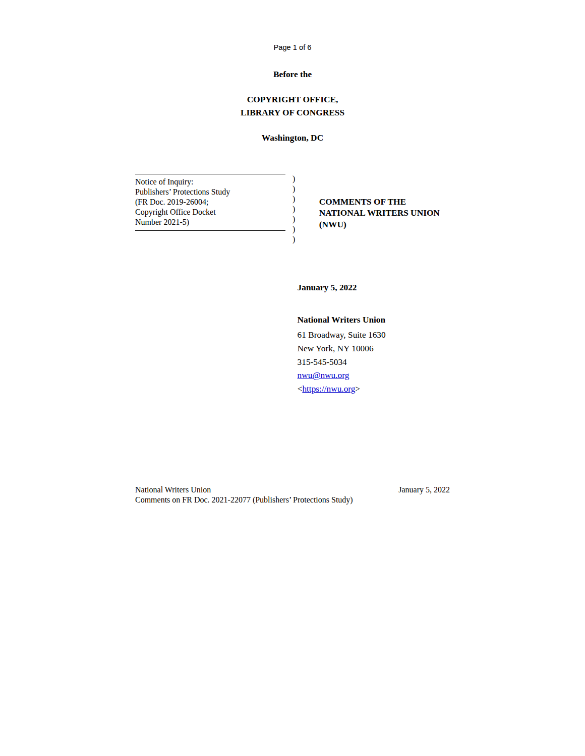Page 1 of 6
Before the
COPYRIGHT OFFICE,
LIBRARY OF CONGRESS
Washington, DC
| Notice of Inquiry: Publishers’ Protections Study (FR Doc. 2019-26004; Copyright Office Docket Number 2021-5) | ) ) ) ) ) ) ) | COMMENTS OF THE NATIONAL WRITERS UNION (NWU) |
January 5, 2022
National Writers Union
61 Broadway, Suite 1630
New York, NY 10006
315-545-5034
nwu@nwu.org
<https://nwu.org>
National Writers Union
January 5, 2022
Comments on FR Doc. 2021-22077 (Publishers’ Protections Study)